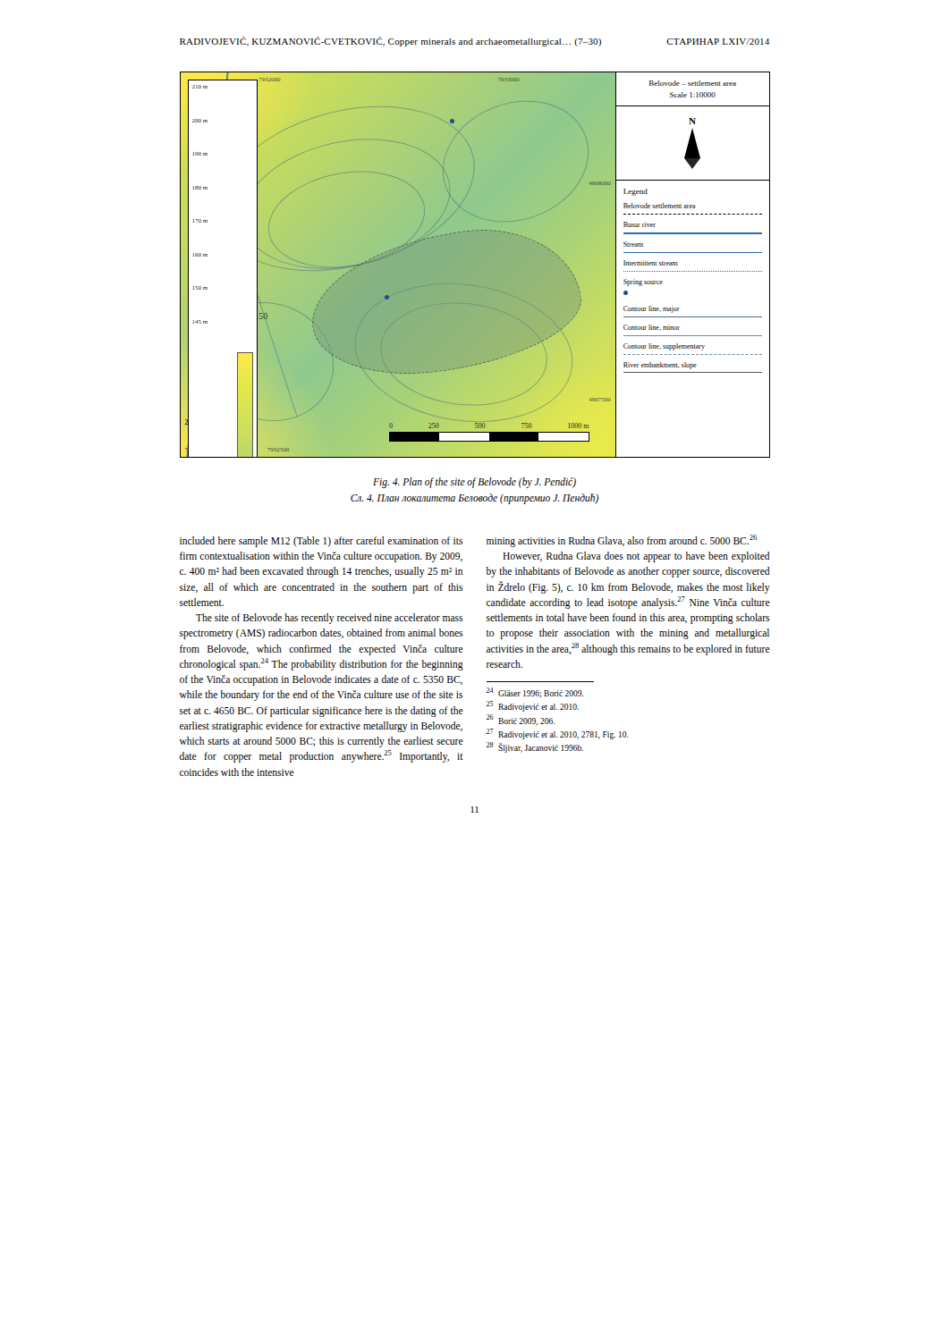RADIVOJEVIĆ, KUZMANOVIĆ-CVETKOVIĆ, Copper minerals and archaeometallurgical… (7–30)
СТАРИНАР LXIV/2014
150
200
7932000
7933000
4908000
4907500
7931000
7932500
210 m
200 m
190 m
180 m
170 m
160 m
150 m
145 m
02505007501000 m
Belovode – settlement area
Scale 1:10000
N
Legend
Belovode settlement area
Busur river
Stream
Intermittent stream
Spring source
Contour line, major
Contour line, minor
Contour line, supplementary
River embankment, slope
Fig. 4. Plan of the site of Belovode (by J. Pendić)
Сл. 4. План локалитета Беловоде (припремио Ј. Пендић)
included here sample M12 (Table 1) after careful examination of its firm contextualisation within the Vinča culture occupation. By 2009, c. 400 m² had been excavated through 14 trenches, usually 25 m² in size, all of which are concentrated in the southern part of this settlement.
The site of Belovode has recently received nine accelerator mass spectrometry (AMS) radiocarbon dates, obtained from animal bones from Belovode, which confirmed the expected Vinča culture chronological span.24 The probability distribution for the beginning of the Vinča occupation in Belovode indicates a date of c. 5350 BC, while the boundary for the end of the Vinča culture use of the site is set at c. 4650 BC. Of particular significance here is the dating of the earliest stratigraphic evidence for extractive metallurgy in Belovode, which starts at around 5000 BC; this is currently the earliest secure date for copper metal production anywhere.25 Importantly, it coincides with the intensive
mining activities in Rudna Glava, also from around c. 5000 BC.26
However, Rudna Glava does not appear to have been exploited by the inhabitants of Belovode as another copper source, discovered in Ždrelo (Fig. 5), c. 10 km from Belovode, makes the most likely candidate according to lead isotope analysis.27 Nine Vinča culture settlements in total have been found in this area, prompting scholars to propose their association with the mining and metallurgical activities in the area,28 although this remains to be explored in future research.
24 Gläser 1996; Borić 2009.
25 Radivojević et al. 2010.
26 Borić 2009, 206.
27 Radivojević et al. 2010, 2781, Fig. 10.
28 Šljivar, Jacanović 1996b.
11